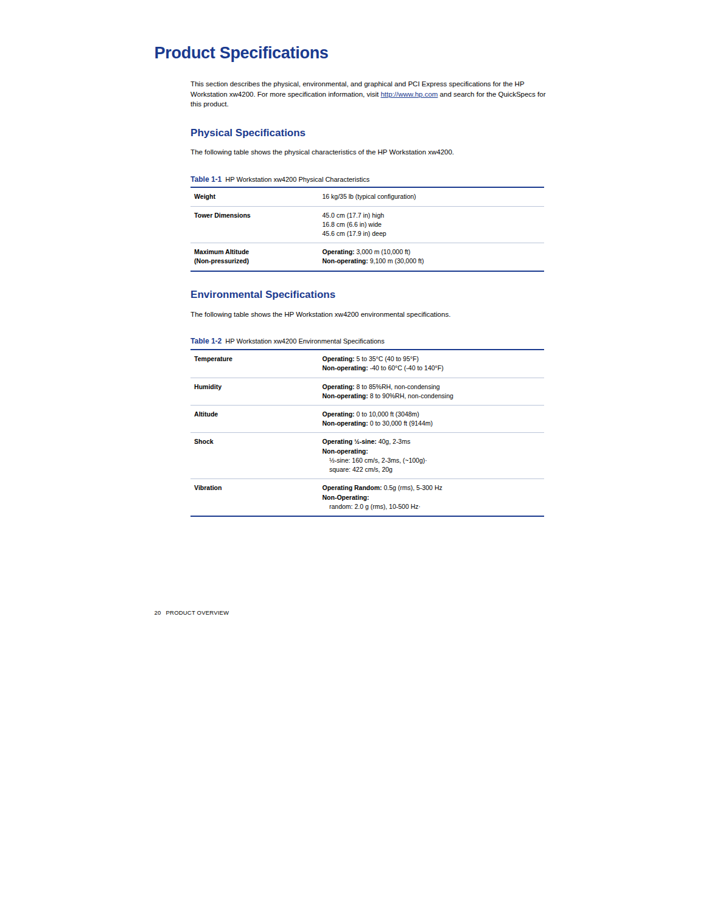Product Specifications
This section describes the physical, environmental, and graphical and PCI Express specifications for the HP Workstation xw4200. For more specification information, visit http://www.hp.com and search for the QuickSpecs for this product.
Physical Specifications
The following table shows the physical characteristics of the HP Workstation xw4200.
Table 1-1 HP Workstation xw4200 Physical Characteristics
| Weight | 16 kg/35 lb (typical configuration) |
| Tower Dimensions | 45.0 cm (17.7 in) high 16.8 cm (6.6 in) wide 45.6 cm (17.9 in) deep |
| Maximum Altitude (Non-pressurized) | Operating: 3,000 m (10,000 ft) Non-operating: 9,100 m (30,000 ft) |
Environmental Specifications
The following table shows the HP Workstation xw4200 environmental specifications.
Table 1-2 HP Workstation xw4200 Environmental Specifications
| Temperature | Operating: 5 to 35°C (40 to 95°F) Non-operating: -40 to 60°C (-40 to 140°F) |
| Humidity | Operating: 8 to 85%RH, non-condensing Non-operating: 8 to 90%RH, non-condensing |
| Altitude | Operating: 0 to 10,000 ft (3048m) Non-operating: 0 to 30,000 ft (9144m) |
| Shock | Operating ½-sine: 40g, 2-3ms Non-operating: ½-sine: 160 cm/s, 2-3ms, (~100g)· square: 422 cm/s, 20g |
| Vibration | Operating Random: 0.5g (rms), 5-300 Hz Non-Operating: random: 2.0 g (rms), 10-500 Hz· |
20 PRODUCT OVERVIEW